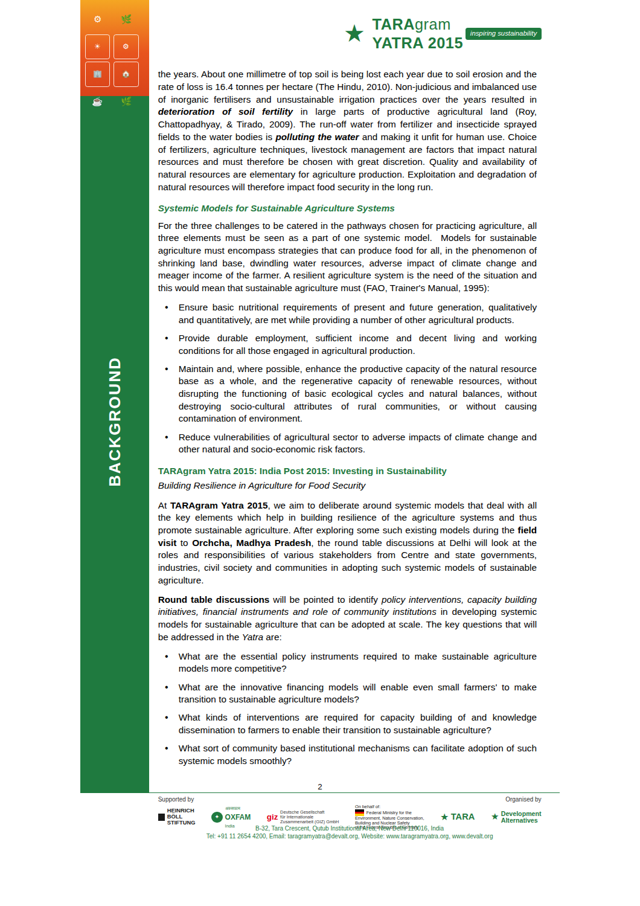⚙
🌿
☀
⚙
🏢
🏠
☕
🌿
BACKGROUND
★
TARAgram
YATRA 2015
inspiring sustainability
the years. About one millimetre of top soil is being lost each year due to soil erosion and the rate of loss is 16.4 tonnes per hectare (The Hindu, 2010). Non-judicious and imbalanced use of inorganic fertilisers and unsustainable irrigation practices over the years resulted in deterioration of soil fertility in large parts of productive agricultural land (Roy, Chattopadhyay, & Tirado, 2009). The run-off water from fertilizer and insecticide sprayed fields to the water bodies is polluting the water and making it unfit for human use. Choice of fertilizers, agriculture techniques, livestock management are factors that impact natural resources and must therefore be chosen with great discretion. Quality and availability of natural resources are elementary for agriculture production. Exploitation and degradation of natural resources will therefore impact food security in the long run.
Systemic Models for Sustainable Agriculture Systems
For the three challenges to be catered in the pathways chosen for practicing agriculture, all three elements must be seen as a part of one systemic model. Models for sustainable agriculture must encompass strategies that can produce food for all, in the phenomenon of shrinking land base, dwindling water resources, adverse impact of climate change and meager income of the farmer. A resilient agriculture system is the need of the situation and this would mean that sustainable agriculture must (FAO, Trainer's Manual, 1995):
Ensure basic nutritional requirements of present and future generation, qualitatively and quantitatively, are met while providing a number of other agricultural products.
Provide durable employment, sufficient income and decent living and working conditions for all those engaged in agricultural production.
Maintain and, where possible, enhance the productive capacity of the natural resource base as a whole, and the regenerative capacity of renewable resources, without disrupting the functioning of basic ecological cycles and natural balances, without destroying socio-cultural attributes of rural communities, or without causing contamination of environment.
Reduce vulnerabilities of agricultural sector to adverse impacts of climate change and other natural and socio-economic risk factors.
TARAgram Yatra 2015: India Post 2015: Investing in Sustainability
Building Resilience in Agriculture for Food Security
At TARAgram Yatra 2015, we aim to deliberate around systemic models that deal with all the key elements which help in building resilience of the agriculture systems and thus promote sustainable agriculture. After exploring some such existing models during the field visit to Orchcha, Madhya Pradesh, the round table discussions at Delhi will look at the roles and responsibilities of various stakeholders from Centre and state governments, industries, civil society and communities in adopting such systemic models of sustainable agriculture.
Round table discussions will be pointed to identify policy interventions, capacity building initiatives, financial instruments and role of community institutions in developing systemic models for sustainable agriculture that can be adopted at scale. The key questions that will be addressed in the Yatra are:
What are the essential policy instruments required to make sustainable agriculture models more competitive?
What are the innovative financing models will enable even small farmers' to make transition to sustainable agriculture models?
What kinds of interventions are required for capacity building of and knowledge dissemination to farmers to enable their transition to sustainable agriculture?
What sort of community based institutional mechanisms can facilitate adoption of such systemic models smoothly?
2
Supported by
Organised by
HEINRICH
BÖLL
STIFTUNG
✦ अक्सफाम
OXFAM
India
giz Deutsche Gesellschaft
für Internationale
Zusammenarbeit (GIZ) GmbH
On behalf of:
Federal Ministry for the
Environment, Nature Conservation,
Building and Nuclear Safety
of the Federal Republic of Germany
★ TARA
★ Development
Alternatives
B-32, Tara Crescent, Qutub Institutional Area, New Delhi 110016, India
Tel: +91 11 2654 4200, Email: taragramyatra@devalt.org, Website: www.taragramyatra.org, www.devalt.org